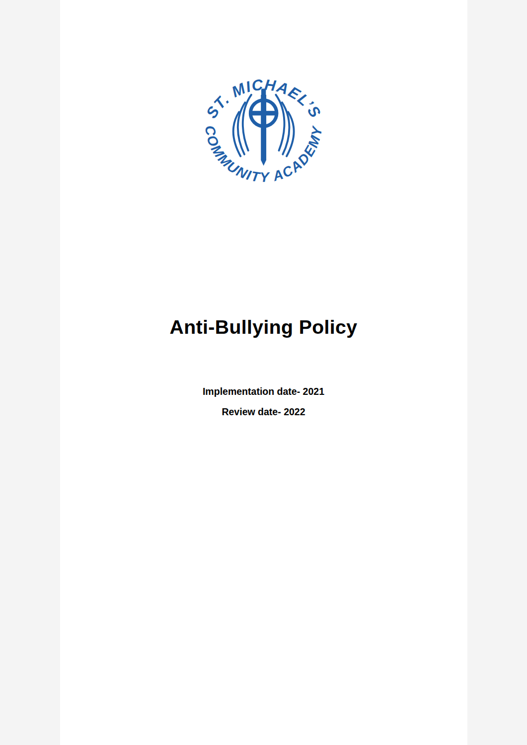ST. MICHAEL’S COMMUNITY ACADEMY
Anti-Bullying Policy
Implementation date- 2021
Review date- 2022